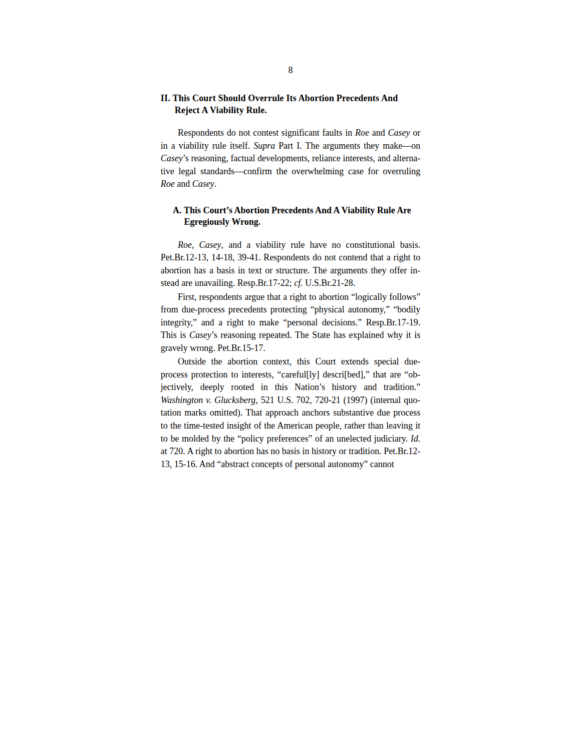8
II. This Court Should Overrule Its Abortion Precedents And Reject A Viability Rule.
Respondents do not contest significant faults in Roe and Casey or in a viability rule itself. Supra Part I. The arguments they make—on Casey’s reasoning, factual developments, reliance interests, and alternative legal standards—confirm the overwhelming case for overruling Roe and Casey.
A. This Court’s Abortion Precedents And A Viability Rule Are Egregiously Wrong.
Roe, Casey, and a viability rule have no constitutional basis. Pet.Br.12-13, 14-18, 39-41. Respondents do not contend that a right to abortion has a basis in text or structure. The arguments they offer instead are unavailing. Resp.Br.17-22; cf. U.S.Br.21-28.
First, respondents argue that a right to abortion “logically follows” from due-process precedents protecting “physical autonomy,” “bodily integrity,” and a right to make “personal decisions.” Resp.Br.17-19. This is Casey’s reasoning repeated. The State has explained why it is gravely wrong. Pet.Br.15-17.
Outside the abortion context, this Court extends special due-process protection to interests, “careful[ly] descri[bed],” that are “objectively, deeply rooted in this Nation’s history and tradition.” Washington v. Glucksberg, 521 U.S. 702, 720-21 (1997) (internal quotation marks omitted). That approach anchors substantive due process to the time-tested insight of the American people, rather than leaving it to be molded by the “policy preferences” of an unelected judiciary. Id. at 720. A right to abortion has no basis in history or tradition. Pet.Br.12-13, 15-16. And “abstract concepts of personal autonomy” cannot